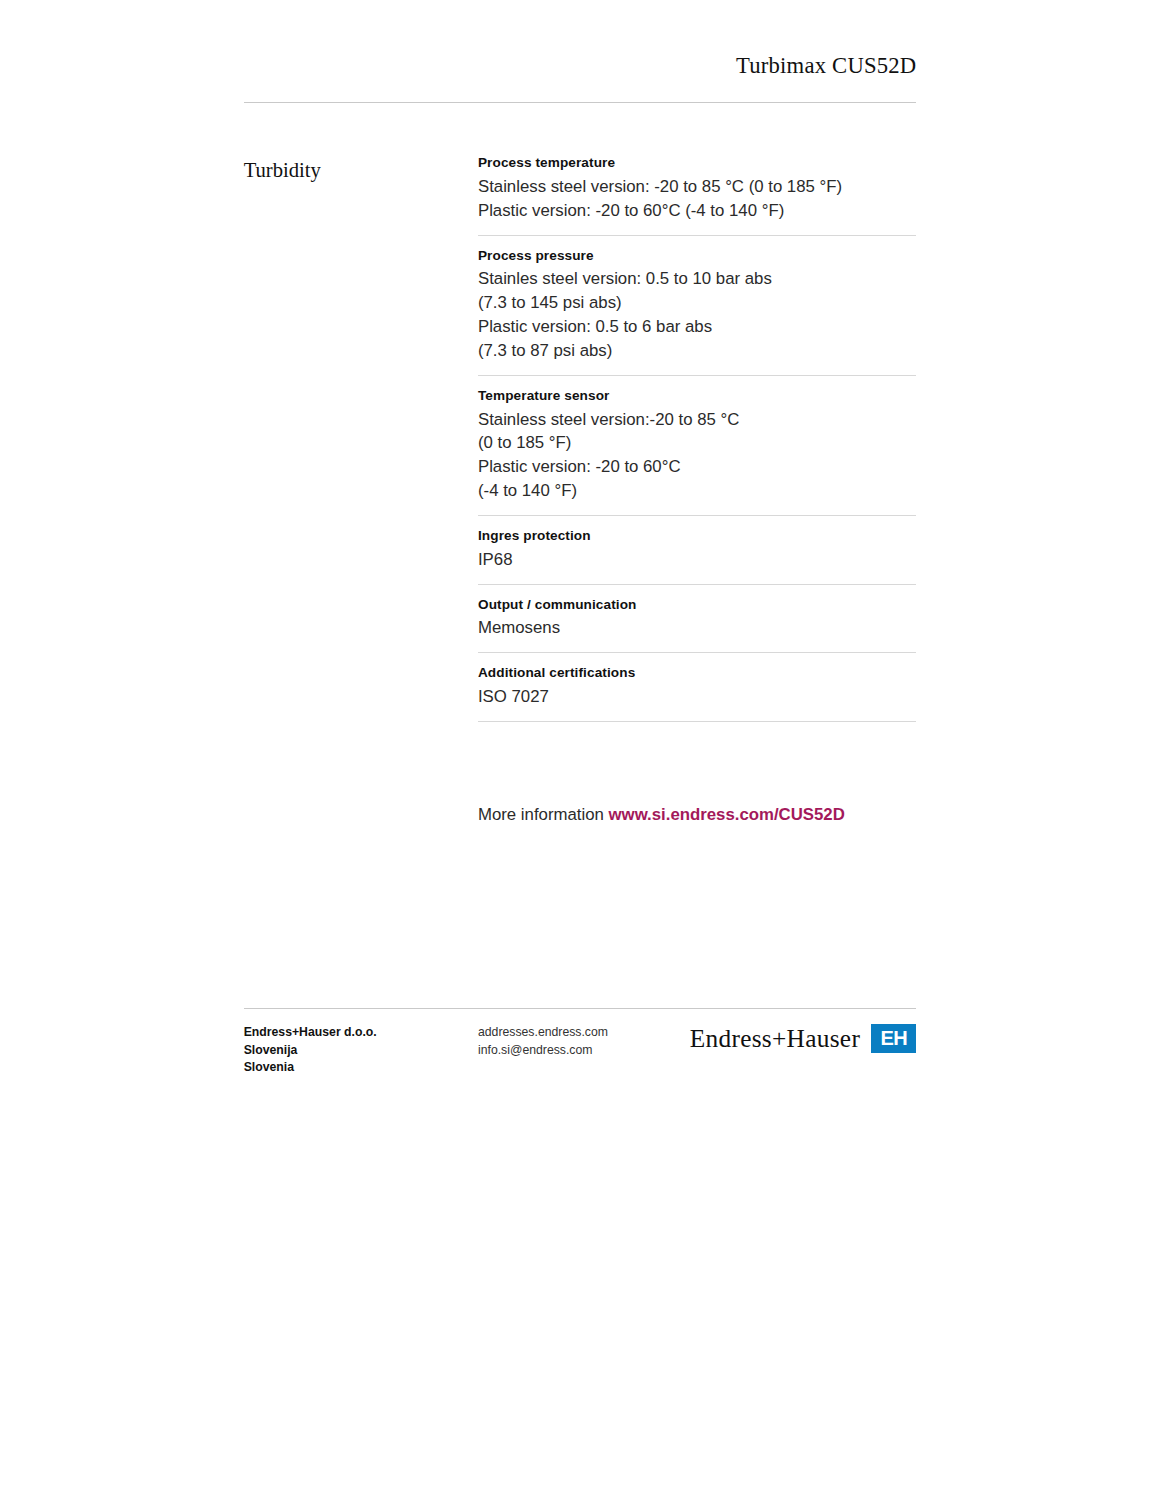Turbimax CUS52D
Turbidity
Process temperature
Stainless steel version: -20 to 85 °C (0 to 185 °F)
Plastic version: -20 to 60°C (-4 to 140 °F)
Process pressure
Stainles steel version: 0.5 to 10 bar abs
(7.3 to 145 psi abs)
Plastic version: 0.5 to 6 bar abs
(7.3 to 87 psi abs)
Temperature sensor
Stainless steel version:-20 to 85 °C
(0 to 185 °F)
Plastic version: -20 to 60°C
(-4 to 140 °F)
Ingres protection
IP68
Output / communication
Memosens
Additional certifications
ISO 7027
More information www.si.endress.com/CUS52D
Endress+Hauser d.o.o.
Slovenija
Slovenia
addresses.endress.com
info.si@endress.com
Endress+Hauser EH